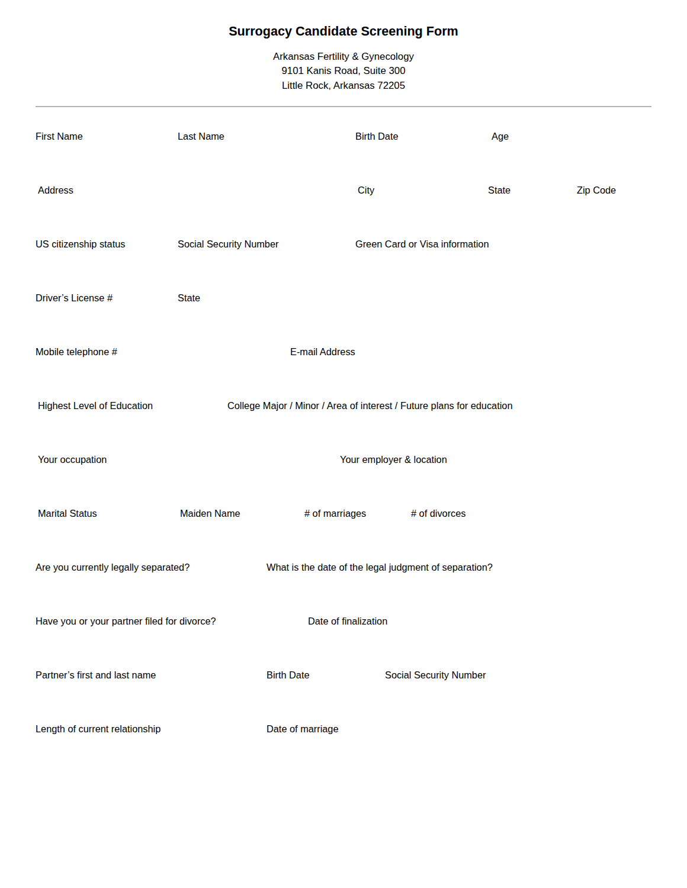Surrogacy Candidate Screening Form
Arkansas Fertility & Gynecology
9101 Kanis Road, Suite 300
Little Rock, Arkansas 72205
First Name Last Name Birth Date Age
Address City State Zip Code
US citizenship status Social Security Number Green Card or Visa information
Driver’s License # State
Mobile telephone # E-mail Address
Highest Level of Education College Major / Minor / Area of interest / Future plans for education
Your occupation Your employer & location
Marital Status Maiden Name # of marriages # of divorces
Are you currently legally separated? What is the date of the legal judgment of separation?
Have you or your partner filed for divorce? Date of finalization
Partner’s first and last name Birth Date Social Security Number
Length of current relationship Date of marriage